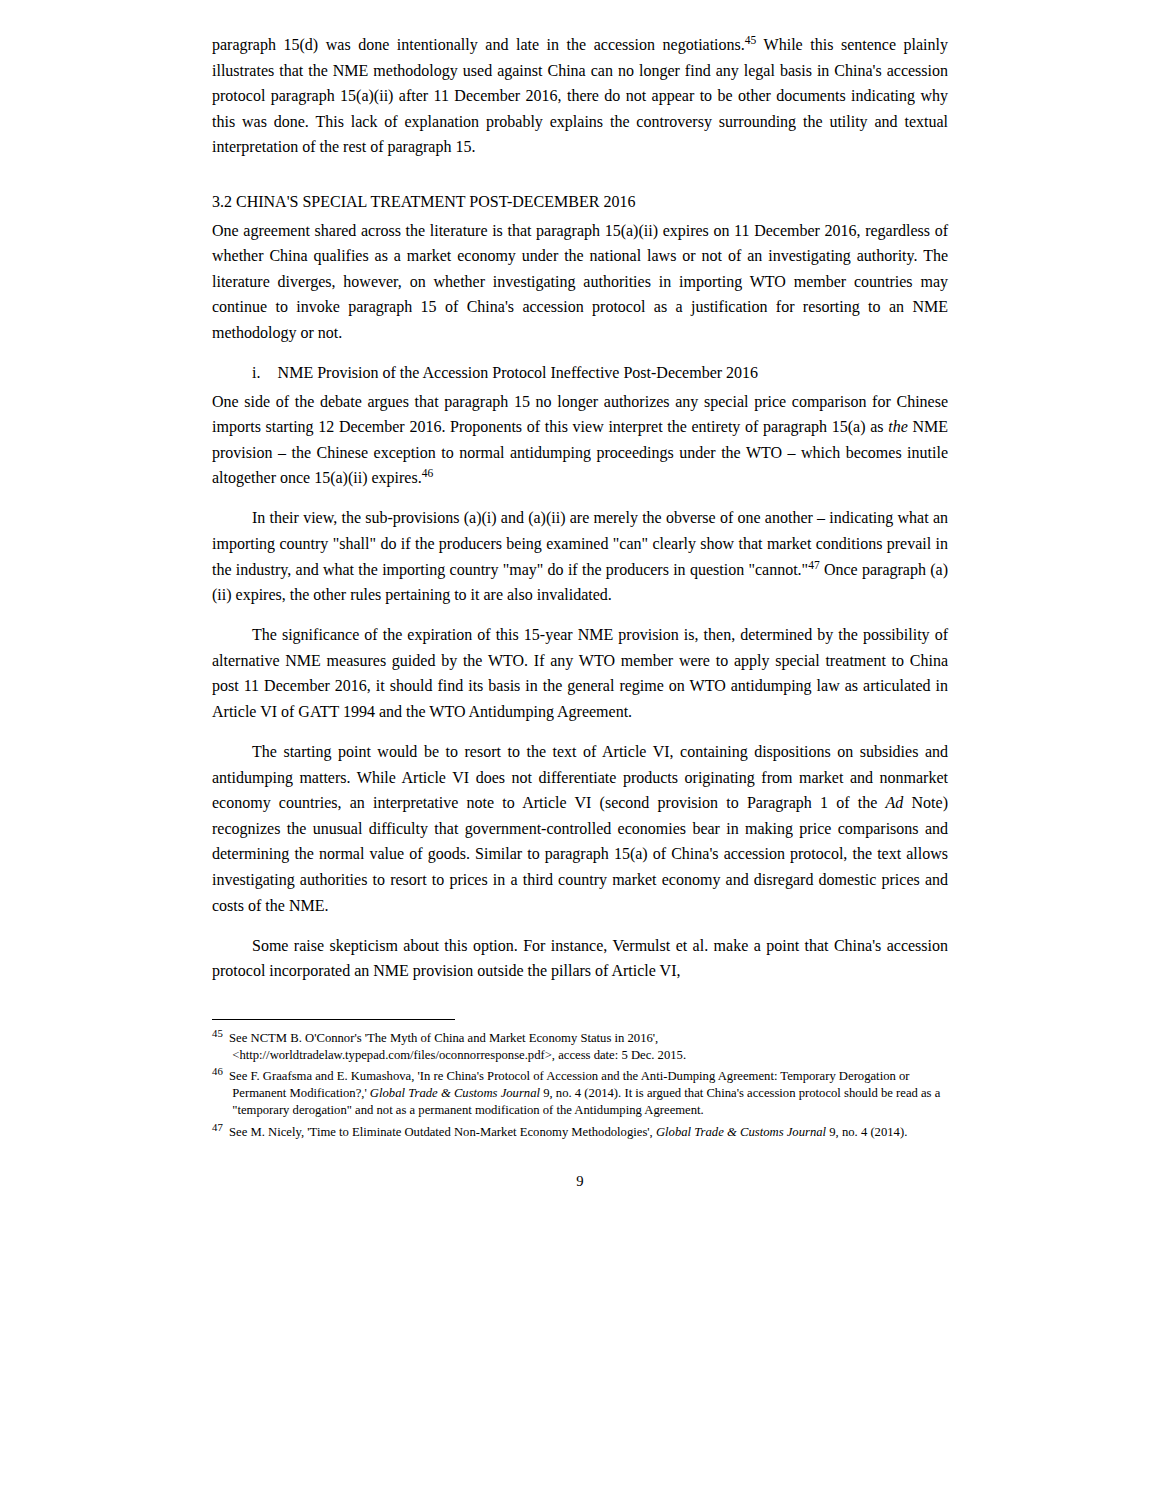paragraph 15(d) was done intentionally and late in the accession negotiations.45 While this sentence plainly illustrates that the NME methodology used against China can no longer find any legal basis in China's accession protocol paragraph 15(a)(ii) after 11 December 2016, there do not appear to be other documents indicating why this was done. This lack of explanation probably explains the controversy surrounding the utility and textual interpretation of the rest of paragraph 15.
3.2 China's Special Treatment Post-December 2016
One agreement shared across the literature is that paragraph 15(a)(ii) expires on 11 December 2016, regardless of whether China qualifies as a market economy under the national laws or not of an investigating authority. The literature diverges, however, on whether investigating authorities in importing WTO member countries may continue to invoke paragraph 15 of China's accession protocol as a justification for resorting to an NME methodology or not.
i. NME Provision of the Accession Protocol Ineffective Post-December 2016
One side of the debate argues that paragraph 15 no longer authorizes any special price comparison for Chinese imports starting 12 December 2016. Proponents of this view interpret the entirety of paragraph 15(a) as the NME provision – the Chinese exception to normal antidumping proceedings under the WTO – which becomes inutile altogether once 15(a)(ii) expires.46
In their view, the sub-provisions (a)(i) and (a)(ii) are merely the obverse of one another – indicating what an importing country "shall" do if the producers being examined "can" clearly show that market conditions prevail in the industry, and what the importing country "may" do if the producers in question "cannot."47 Once paragraph (a)(ii) expires, the other rules pertaining to it are also invalidated.
The significance of the expiration of this 15-year NME provision is, then, determined by the possibility of alternative NME measures guided by the WTO. If any WTO member were to apply special treatment to China post 11 December 2016, it should find its basis in the general regime on WTO antidumping law as articulated in Article VI of GATT 1994 and the WTO Antidumping Agreement.
The starting point would be to resort to the text of Article VI, containing dispositions on subsidies and antidumping matters. While Article VI does not differentiate products originating from market and nonmarket economy countries, an interpretative note to Article VI (second provision to Paragraph 1 of the Ad Note) recognizes the unusual difficulty that government-controlled economies bear in making price comparisons and determining the normal value of goods. Similar to paragraph 15(a) of China's accession protocol, the text allows investigating authorities to resort to prices in a third country market economy and disregard domestic prices and costs of the NME.
Some raise skepticism about this option. For instance, Vermulst et al. make a point that China's accession protocol incorporated an NME provision outside the pillars of Article VI,
45 See NCTM B. O'Connor's 'The Myth of China and Market Economy Status in 2016',
<http://worldtradelaw.typepad.com/files/oconnorresponse.pdf>, access date: 5 Dec. 2015.
46 See F. Graafsma and E. Kumashova, 'In re China's Protocol of Accession and the Anti-Dumping Agreement: Temporary Derogation or Permanent Modification?,' Global Trade & Customs Journal 9, no. 4 (2014). It is argued that China's accession protocol should be read as a "temporary derogation" and not as a permanent modification of the Antidumping Agreement.
47 See M. Nicely, 'Time to Eliminate Outdated Non-Market Economy Methodologies', Global Trade & Customs Journal 9, no. 4 (2014).
9